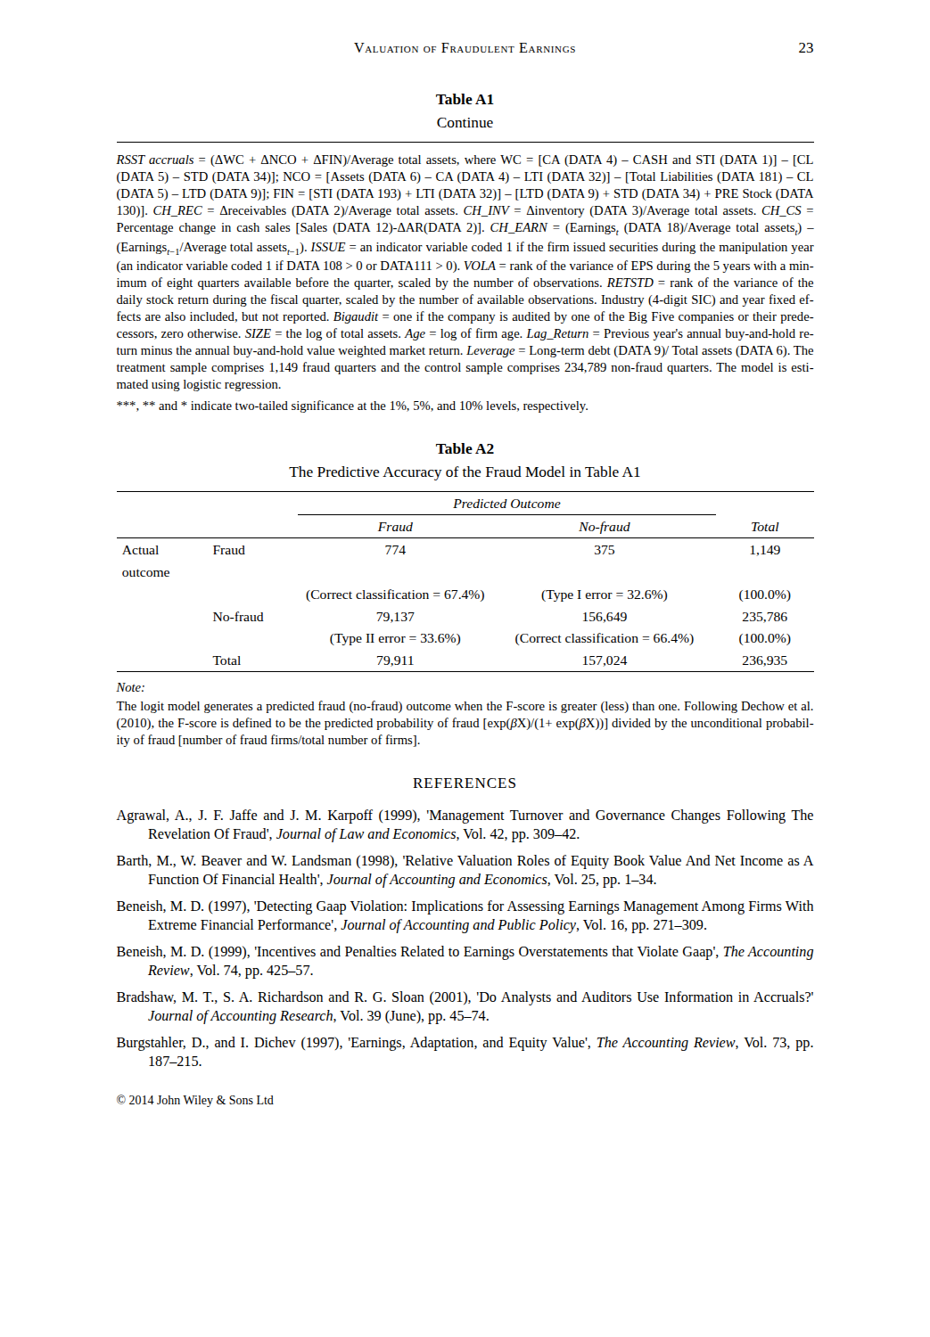Valuation of Fraudulent Earnings 23
Table A1
Continue
RSST accruals = (ΔWC + ΔNCO + ΔFIN)/Average total assets, where WC = [CA (DATA 4) – CASH and STI (DATA 1)] – [CL (DATA 5) – STD (DATA 34)]; NCO = [Assets (DATA 6) – CA (DATA 4) – LTI (DATA 32)] – [Total Liabilities (DATA 181) – CL (DATA 5) – LTD (DATA 9)]; FIN = [STI (DATA 193) + LTI (DATA 32)] – [LTD (DATA 9) + STD (DATA 34) + PRE Stock (DATA 130)]. CH_REC = Δreceivables (DATA 2)/Average total assets. CH_INV = Δinventory (DATA 3)/Average total assets. CH_CS = Percentage change in cash sales [Sales (DATA 12)-ΔAR(DATA 2)]. CH_EARN = (Earningst (DATA 18)/Average total assetst) – (Earningst−1/Average total assetst−1). ISSUE = an indicator variable coded 1 if the firm issued securities during the manipulation year (an indicator variable coded 1 if DATA 108 > 0 or DATA111 > 0). VOLA = rank of the variance of EPS during the 5 years with a minimum of eight quarters available before the quarter, scaled by the number of observations. RETSTD = rank of the variance of the daily stock return during the fiscal quarter, scaled by the number of available observations. Industry (4-digit SIC) and year fixed effects are also included, but not reported. Bigaudit = one if the company is audited by one of the Big Five companies or their predecessors, zero otherwise. SIZE = the log of total assets. Age = log of firm age. Lag_Return = Previous year's annual buy-and-hold return minus the annual buy-and-hold value weighted market return. Leverage = Long-term debt (DATA 9)/ Total assets (DATA 6). The treatment sample comprises 1,149 fraud quarters and the control sample comprises 234,789 non-fraud quarters. The model is estimated using logistic regression.
***, ** and * indicate two-tailed significance at the 1%, 5%, and 10% levels, respectively.
Table A2
The Predictive Accuracy of the Fraud Model in Table A1
| | | Predicted Outcome | |
| | | Fraud | No-fraud | Total |
| Actual | Fraud | 774 | 375 | 1,149 |
| outcome | | | | |
| | | (Correct classification = 67.4%) | (Type I error = 32.6%) | (100.0%) |
| | No-fraud | 79,137 | 156,649 | 235,786 |
| | | (Type II error = 33.6%) | (Correct classification = 66.4%) | (100.0%) |
| | Total | 79,911 | 157,024 | 236,935 |
Note:
The logit model generates a predicted fraud (no-fraud) outcome when the F-score is greater (less) than one. Following Dechow et al. (2010), the F-score is defined to be the predicted probability of fraud [exp(β X)/(1+ exp(β X))] divided by the unconditional probability of fraud [number of fraud firms/total number of firms].
REFERENCES
Agrawal, A., J. F. Jaffe and J. M. Karpoff (1999), 'Management Turnover and Governance Changes Following The Revelation Of Fraud', Journal of Law and Economics, Vol. 42, pp. 309–42.
Barth, M., W. Beaver and W. Landsman (1998), 'Relative Valuation Roles of Equity Book Value And Net Income as A Function Of Financial Health', Journal of Accounting and Economics, Vol. 25, pp. 1–34.
Beneish, M. D. (1997), 'Detecting Gaap Violation: Implications for Assessing Earnings Management Among Firms With Extreme Financial Performance', Journal of Accounting and Public Policy, Vol. 16, pp. 271–309.
Beneish, M. D. (1999), 'Incentives and Penalties Related to Earnings Overstatements that Violate Gaap', The Accounting Review, Vol. 74, pp. 425–57.
Bradshaw, M. T., S. A. Richardson and R. G. Sloan (2001), 'Do Analysts and Auditors Use Information in Accruals?' Journal of Accounting Research, Vol. 39 (June), pp. 45–74.
Burgstahler, D., and I. Dichev (1997), 'Earnings, Adaptation, and Equity Value', The Accounting Review, Vol. 73, pp. 187–215.
© 2014 John Wiley & Sons Ltd